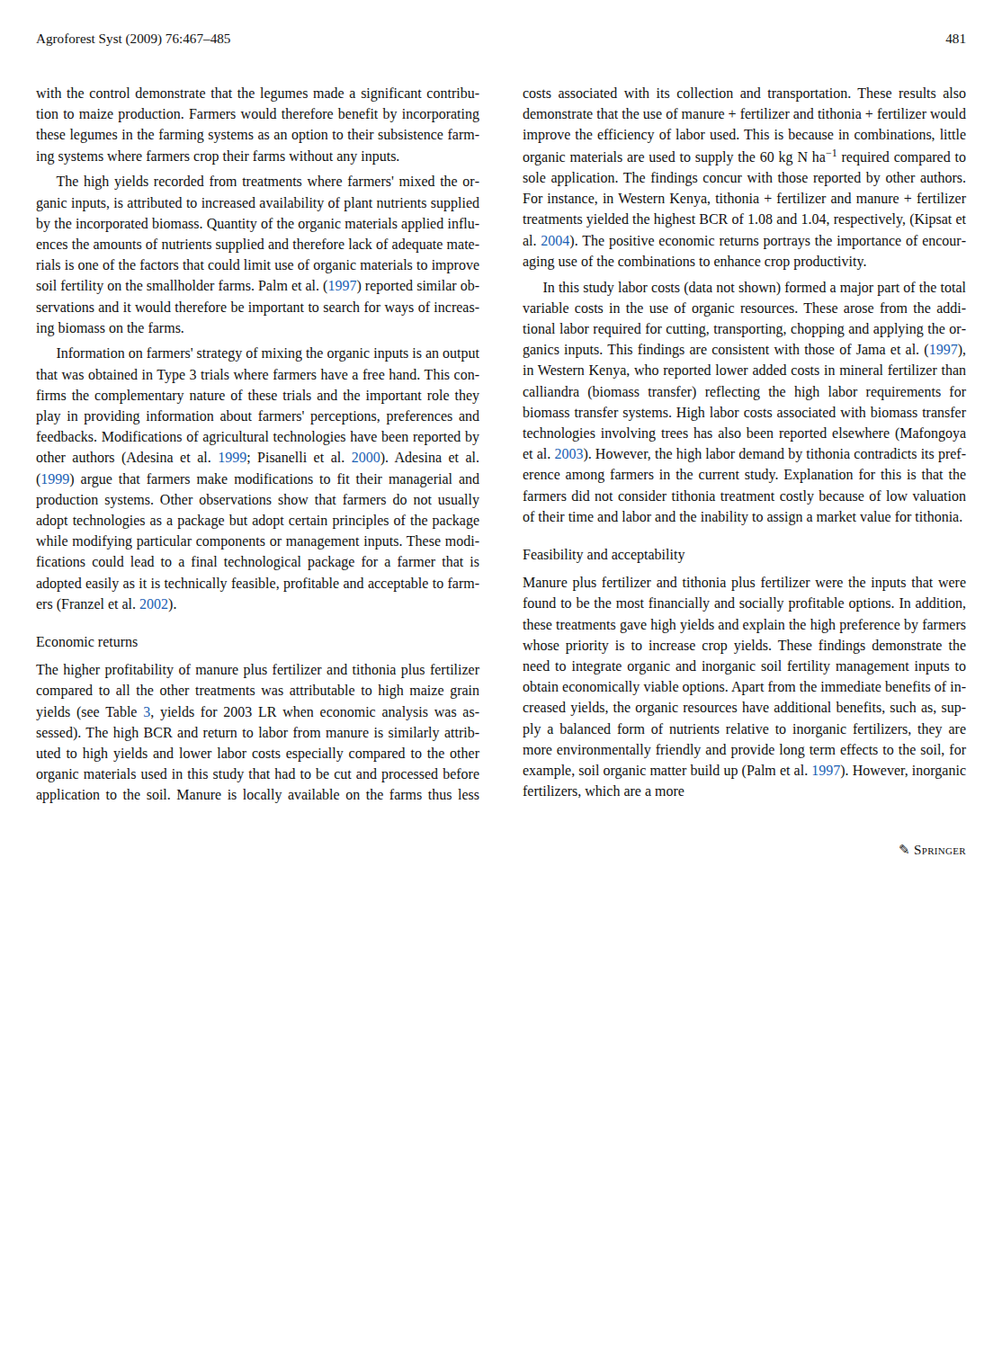Agroforest Syst (2009) 76:467–485 481
with the control demonstrate that the legumes made a significant contribution to maize production. Farmers would therefore benefit by incorporating these legumes in the farming systems as an option to their subsistence farming systems where farmers crop their farms without any inputs.
The high yields recorded from treatments where farmers' mixed the organic inputs, is attributed to increased availability of plant nutrients supplied by the incorporated biomass. Quantity of the organic materials applied influences the amounts of nutrients supplied and therefore lack of adequate materials is one of the factors that could limit use of organic materials to improve soil fertility on the smallholder farms. Palm et al. (1997) reported similar observations and it would therefore be important to search for ways of increasing biomass on the farms.
Information on farmers' strategy of mixing the organic inputs is an output that was obtained in Type 3 trials where farmers have a free hand. This confirms the complementary nature of these trials and the important role they play in providing information about farmers' perceptions, preferences and feedbacks. Modifications of agricultural technologies have been reported by other authors (Adesina et al. 1999; Pisanelli et al. 2000). Adesina et al. (1999) argue that farmers make modifications to fit their managerial and production systems. Other observations show that farmers do not usually adopt technologies as a package but adopt certain principles of the package while modifying particular components or management inputs. These modifications could lead to a final technological package for a farmer that is adopted easily as it is technically feasible, profitable and acceptable to farmers (Franzel et al. 2002).
Economic returns
The higher profitability of manure plus fertilizer and tithonia plus fertilizer compared to all the other treatments was attributable to high maize grain yields (see Table 3, yields for 2003 LR when economic analysis was assessed). The high BCR and return to labor from manure is similarly attributed to high yields and lower labor costs especially compared to the other organic materials used in this study that had to be cut and processed before application to the soil. Manure is locally available on the farms thus less costs associated with its collection and transportation. These results also demonstrate that the use of manure + fertilizer and tithonia + fertilizer would improve the efficiency of labor used. This is because in combinations, little organic materials are used to supply the 60 kg N ha−1 required compared to sole application. The findings concur with those reported by other authors. For instance, in Western Kenya, tithonia + fertilizer and manure + fertilizer treatments yielded the highest BCR of 1.08 and 1.04, respectively, (Kipsat et al. 2004). The positive economic returns portrays the importance of encouraging use of the combinations to enhance crop productivity.
In this study labor costs (data not shown) formed a major part of the total variable costs in the use of organic resources. These arose from the additional labor required for cutting, transporting, chopping and applying the organics inputs. This findings are consistent with those of Jama et al. (1997), in Western Kenya, who reported lower added costs in mineral fertilizer than calliandra (biomass transfer) reflecting the high labor requirements for biomass transfer systems. High labor costs associated with biomass transfer technologies involving trees has also been reported elsewhere (Mafongoya et al. 2003). However, the high labor demand by tithonia contradicts its preference among farmers in the current study. Explanation for this is that the farmers did not consider tithonia treatment costly because of low valuation of their time and labor and the inability to assign a market value for tithonia.
Feasibility and acceptability
Manure plus fertilizer and tithonia plus fertilizer were the inputs that were found to be the most financially and socially profitable options. In addition, these treatments gave high yields and explain the high preference by farmers whose priority is to increase crop yields. These findings demonstrate the need to integrate organic and inorganic soil fertility management inputs to obtain economically viable options. Apart from the immediate benefits of increased yields, the organic resources have additional benefits, such as, supply a balanced form of nutrients relative to inorganic fertilizers, they are more environmentally friendly and provide long term effects to the soil, for example, soil organic matter build up (Palm et al. 1997). However, inorganic fertilizers, which are a more
✎ Springer